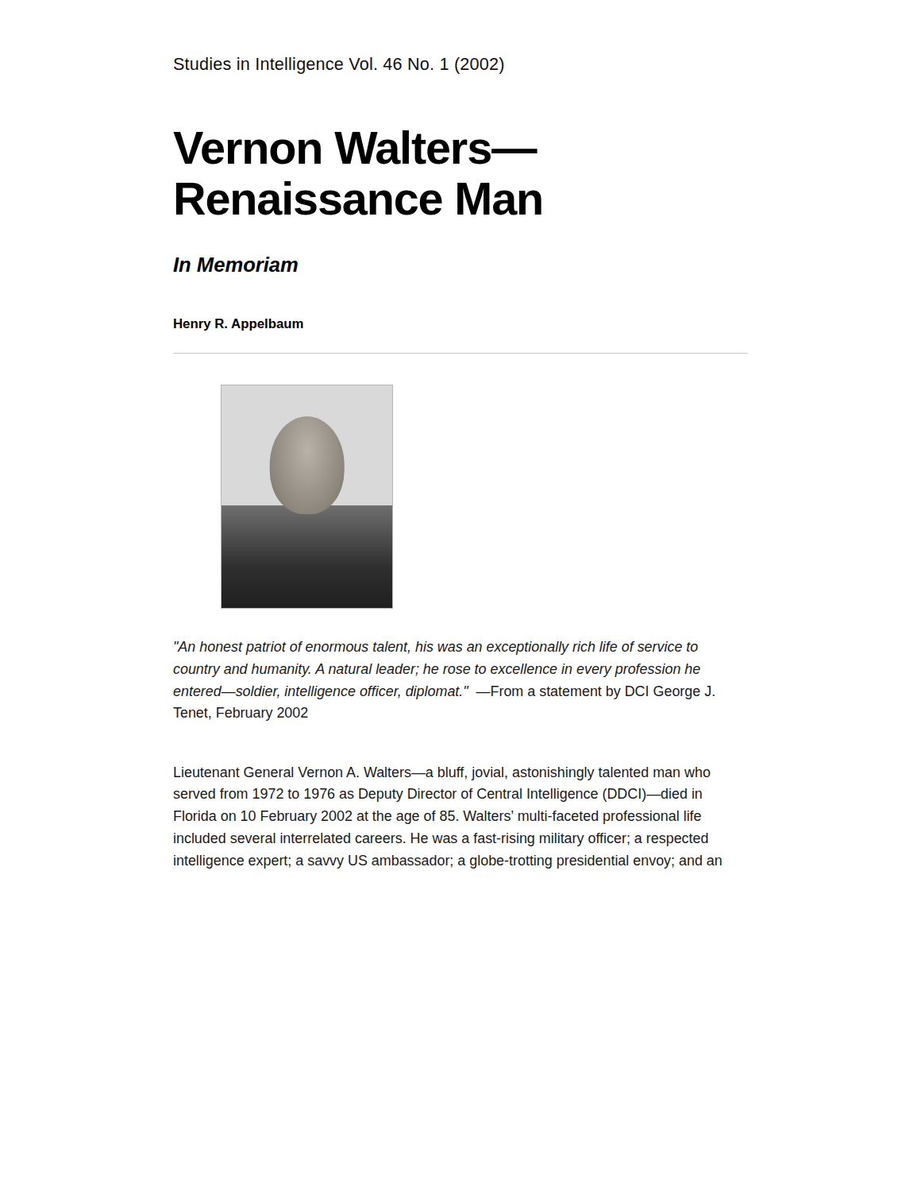Studies in Intelligence Vol. 46 No. 1 (2002)
Vernon Walters—Renaissance Man
In Memoriam
Henry R. Appelbaum
"An honest patriot of enormous talent, his was an exceptionally rich life of service to country and humanity. A natural leader; he rose to excellence in every profession he entered—soldier, intelligence officer, diplomat." —From a statement by DCI George J. Tenet, February 2002
Lieutenant General Vernon A. Walters—a bluff, jovial, astonishingly talented man who served from 1972 to 1976 as Deputy Director of Central Intelligence (DDCI)—died in Florida on 10 February 2002 at the age of 85. Walters’ multi-faceted professional life included several interrelated careers. He was a fast-rising military officer; a respected intelligence expert; a savvy US ambassador; a globe-trotting presidential envoy; and an